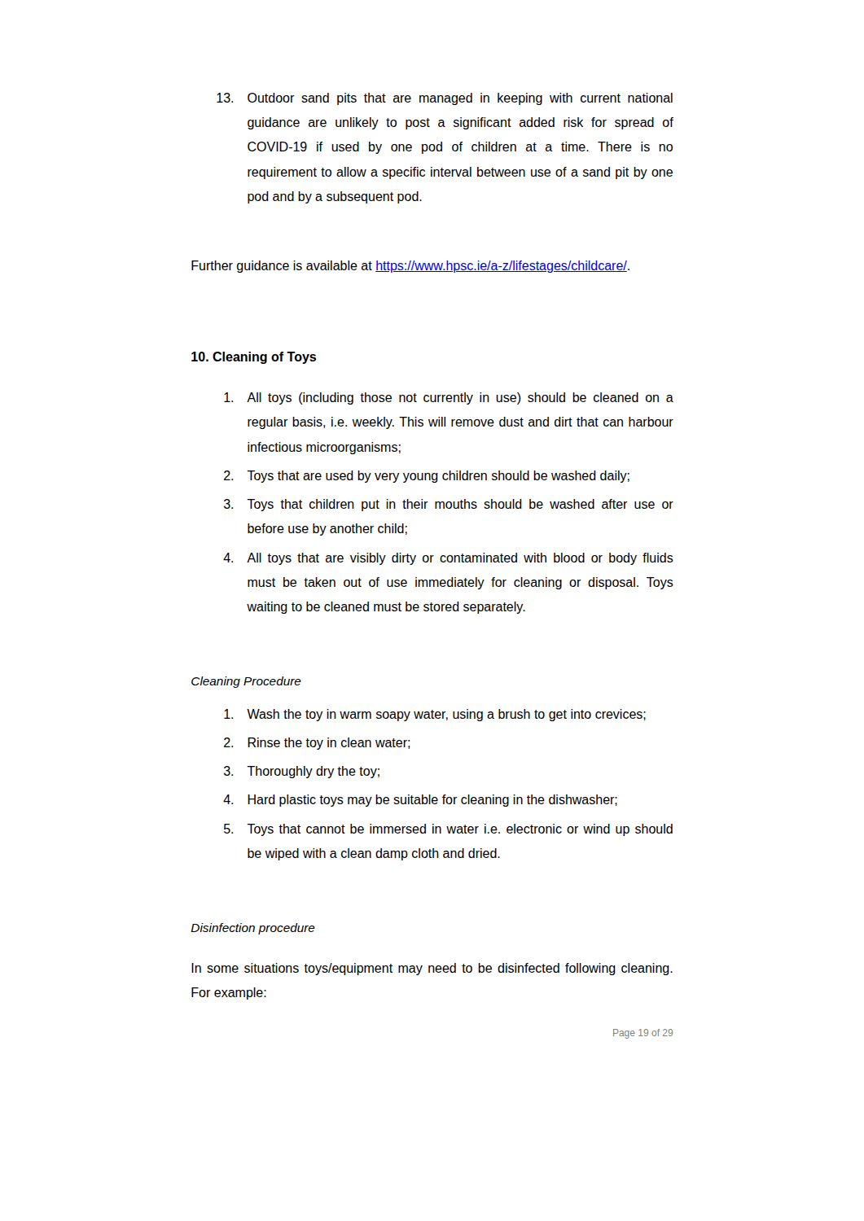Outdoor sand pits that are managed in keeping with current national guidance are unlikely to post a significant added risk for spread of COVID-19 if used by one pod of children at a time. There is no requirement to allow a specific interval between use of a sand pit by one pod and by a subsequent pod.
Further guidance is available at https://www.hpsc.ie/a-z/lifestages/childcare/.
10. Cleaning of Toys
All toys (including those not currently in use) should be cleaned on a regular basis, i.e. weekly. This will remove dust and dirt that can harbour infectious microorganisms;
Toys that are used by very young children should be washed daily;
Toys that children put in their mouths should be washed after use or before use by another child;
All toys that are visibly dirty or contaminated with blood or body fluids must be taken out of use immediately for cleaning or disposal. Toys waiting to be cleaned must be stored separately.
Cleaning Procedure
Wash the toy in warm soapy water, using a brush to get into crevices;
Rinse the toy in clean water;
Thoroughly dry the toy;
Hard plastic toys may be suitable for cleaning in the dishwasher;
Toys that cannot be immersed in water i.e. electronic or wind up should be wiped with a clean damp cloth and dried.
Disinfection procedure
In some situations toys/equipment may need to be disinfected following cleaning. For example:
Page 19 of 29